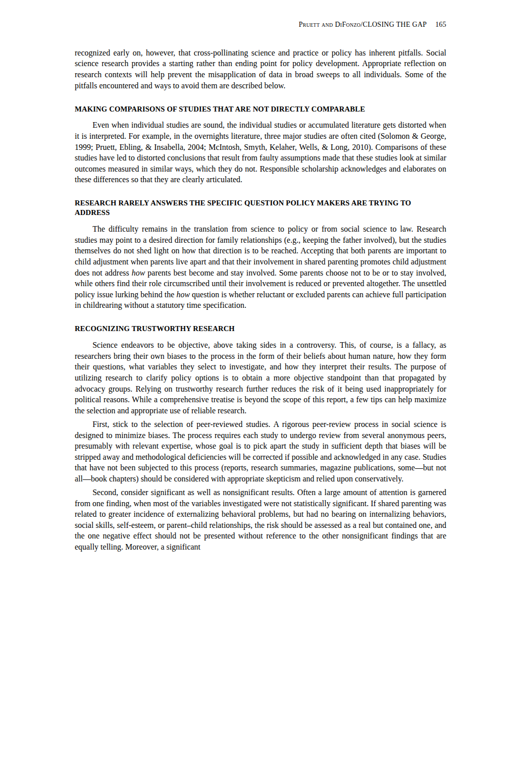Pruett and DiFonzo/CLOSING THE GAP165
recognized early on, however, that cross-pollinating science and practice or policy has inherent pitfalls. Social science research provides a starting rather than ending point for policy development. Appropriate reflection on research contexts will help prevent the misapplication of data in broad sweeps to all individuals. Some of the pitfalls encountered and ways to avoid them are described below.
Making Comparisons of Studies That Are Not Directly Comparable
Even when individual studies are sound, the individual studies or accumulated literature gets distorted when it is interpreted. For example, in the overnights literature, three major studies are often cited (Solomon & George, 1999; Pruett, Ebling, & Insabella, 2004; McIntosh, Smyth, Kelaher, Wells, & Long, 2010). Comparisons of these studies have led to distorted conclusions that result from faulty assumptions made that these studies look at similar outcomes measured in similar ways, which they do not. Responsible scholarship acknowledges and elaborates on these differences so that they are clearly articulated.
Research Rarely Answers the Specific Question Policy Makers Are Trying to Address
The difficulty remains in the translation from science to policy or from social science to law. Research studies may point to a desired direction for family relationships (e.g., keeping the father involved), but the studies themselves do not shed light on how that direction is to be reached. Accepting that both parents are important to child adjustment when parents live apart and that their involvement in shared parenting promotes child adjustment does not address how parents best become and stay involved. Some parents choose not to be or to stay involved, while others find their role circumscribed until their involvement is reduced or prevented altogether. The unsettled policy issue lurking behind the how question is whether reluctant or excluded parents can achieve full participation in childrearing without a statutory time specification.
Recognizing Trustworthy Research
Science endeavors to be objective, above taking sides in a controversy. This, of course, is a fallacy, as researchers bring their own biases to the process in the form of their beliefs about human nature, how they form their questions, what variables they select to investigate, and how they interpret their results. The purpose of utilizing research to clarify policy options is to obtain a more objective standpoint than that propagated by advocacy groups. Relying on trustworthy research further reduces the risk of it being used inappropriately for political reasons. While a comprehensive treatise is beyond the scope of this report, a few tips can help maximize the selection and appropriate use of reliable research.
First, stick to the selection of peer-reviewed studies. A rigorous peer-review process in social science is designed to minimize biases. The process requires each study to undergo review from several anonymous peers, presumably with relevant expertise, whose goal is to pick apart the study in sufficient depth that biases will be stripped away and methodological deficiencies will be corrected if possible and acknowledged in any case. Studies that have not been subjected to this process (reports, research summaries, magazine publications, some—but not all—book chapters) should be considered with appropriate skepticism and relied upon conservatively.
Second, consider significant as well as nonsignificant results. Often a large amount of attention is garnered from one finding, when most of the variables investigated were not statistically significant. If shared parenting was related to greater incidence of externalizing behavioral problems, but had no bearing on internalizing behaviors, social skills, self-esteem, or parent–child relationships, the risk should be assessed as a real but contained one, and the one negative effect should not be presented without reference to the other nonsignificant findings that are equally telling. Moreover, a significant